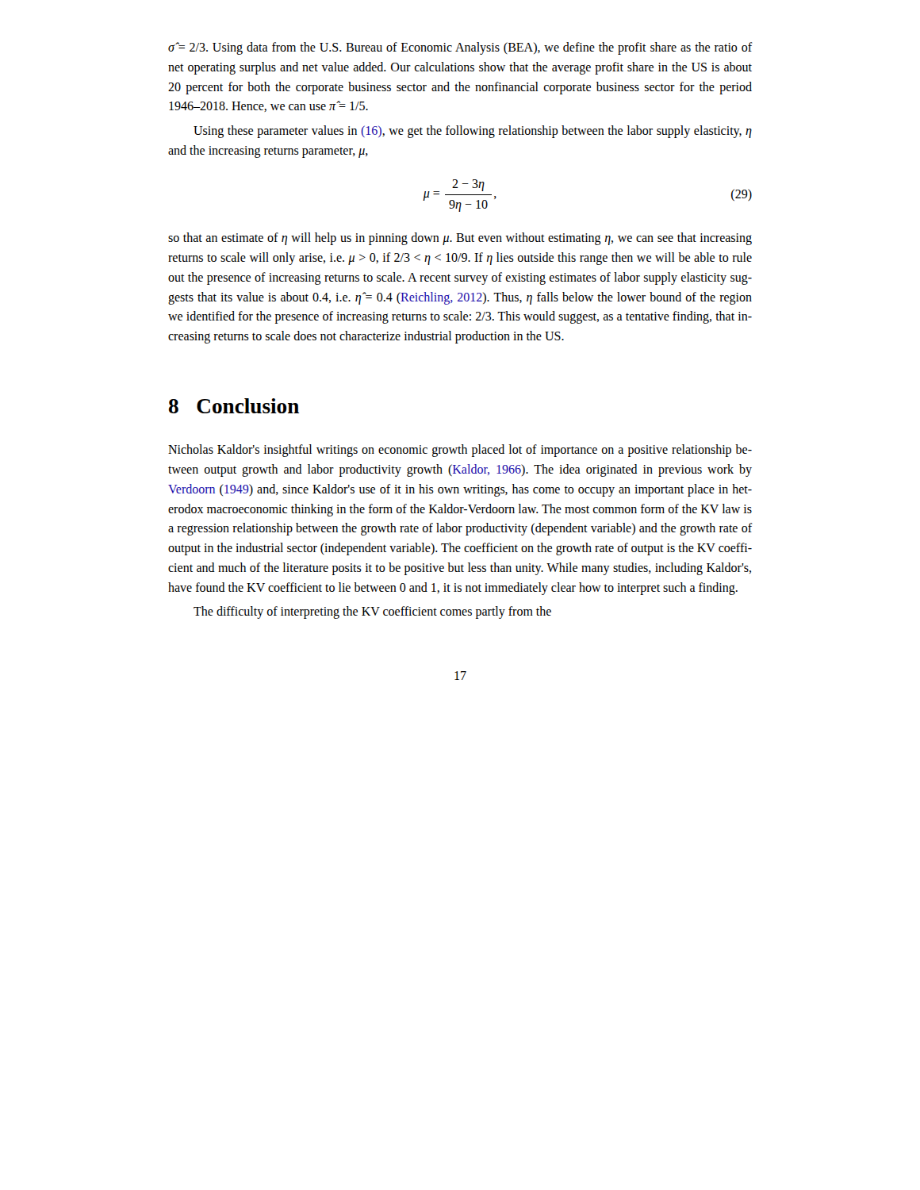σ̂ = 2/3. Using data from the U.S. Bureau of Economic Analysis (BEA), we define the profit share as the ratio of net operating surplus and net value added. Our calculations show that the average profit share in the US is about 20 percent for both the corporate business sector and the nonfinancial corporate business sector for the period 1946–2018. Hence, we can use π̂ = 1/5.
Using these parameter values in (16), we get the following relationship between the labor supply elasticity, η and the increasing returns parameter, μ,
μ = 2 − 3η 9η − 10 , (29)
so that an estimate of η will help us in pinning down μ. But even without estimating η, we can see that increasing returns to scale will only arise, i.e. μ > 0, if 2/3 < η < 10/9. If η lies outside this range then we will be able to rule out the presence of increasing returns to scale. A recent survey of existing estimates of labor supply elasticity suggests that its value is about 0.4, i.e. η̂ = 0.4 (Reichling, 2012). Thus, η falls below the lower bound of the region we identified for the presence of increasing returns to scale: 2/3. This would suggest, as a tentative finding, that increasing returns to scale does not characterize industrial production in the US.
8 Conclusion
Nicholas Kaldor's insightful writings on economic growth placed lot of importance on a positive relationship between output growth and labor productivity growth (Kaldor, 1966). The idea originated in previous work by Verdoorn (1949) and, since Kaldor's use of it in his own writings, has come to occupy an important place in heterodox macroeconomic thinking in the form of the Kaldor-Verdoorn law. The most common form of the KV law is a regression relationship between the growth rate of labor productivity (dependent variable) and the growth rate of output in the industrial sector (independent variable). The coefficient on the growth rate of output is the KV coefficient and much of the literature posits it to be positive but less than unity. While many studies, including Kaldor's, have found the KV coefficient to lie between 0 and 1, it is not immediately clear how to interpret such a finding.
The difficulty of interpreting the KV coefficient comes partly from the
17